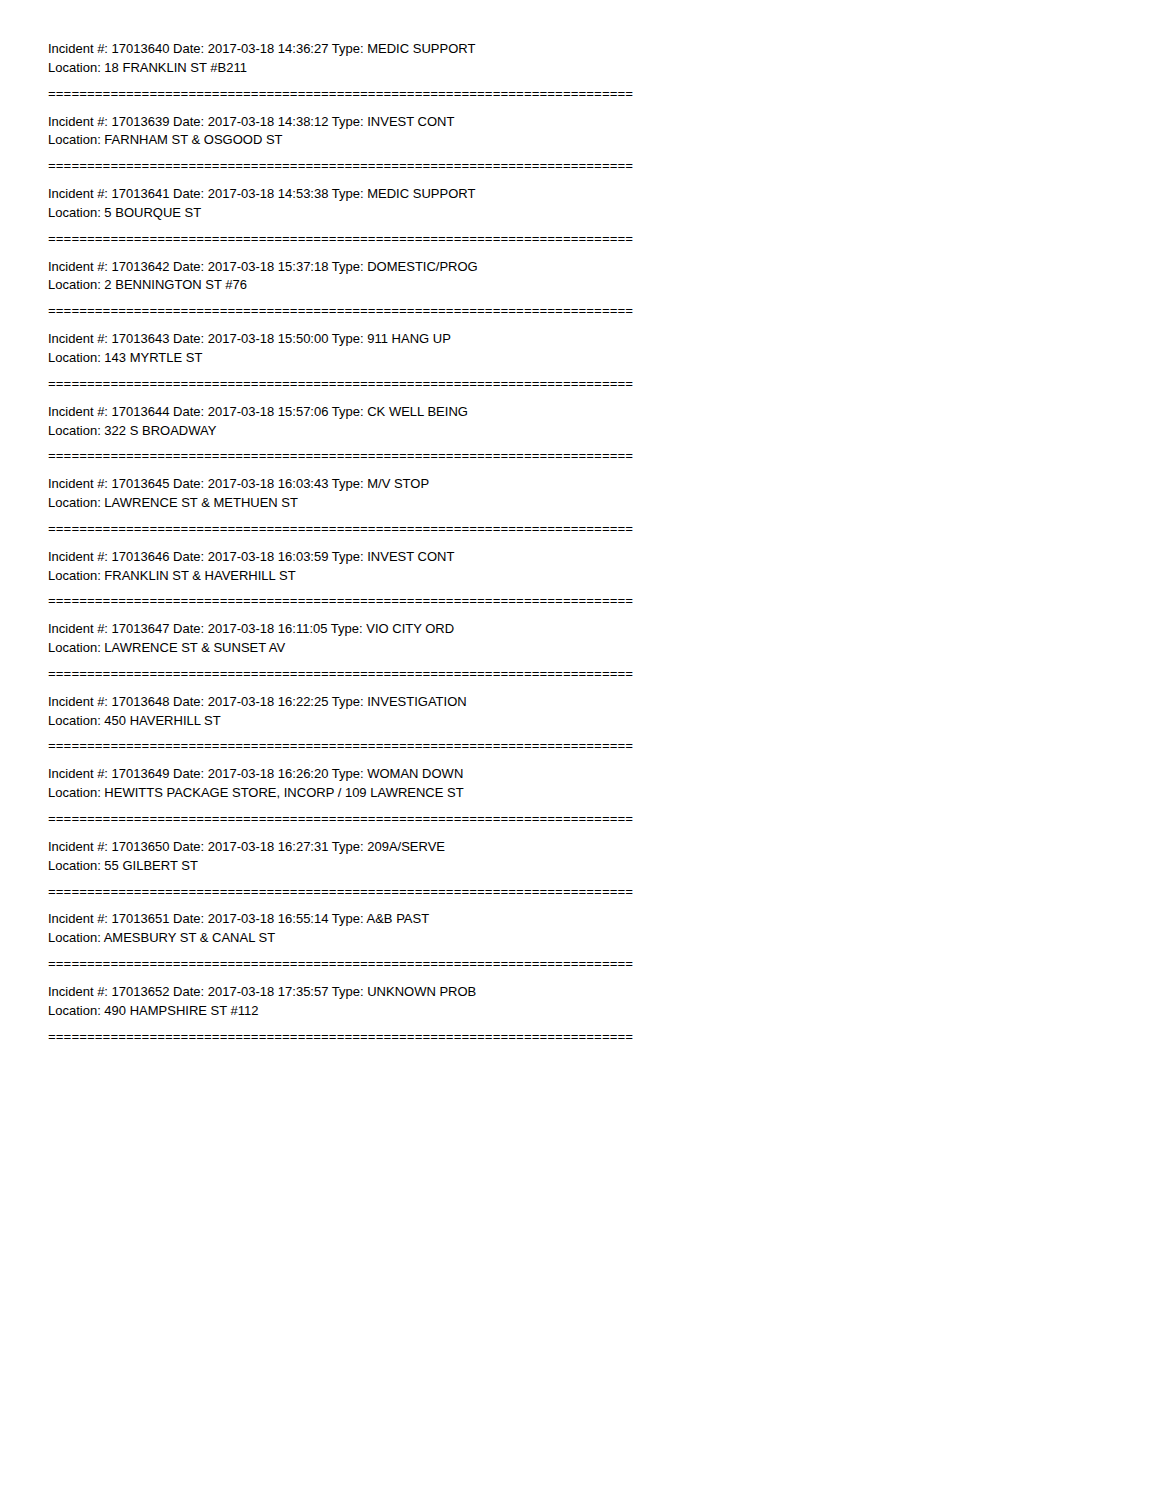Incident #: 17013640 Date: 2017-03-18 14:36:27 Type: MEDIC SUPPORT
Location: 18 FRANKLIN ST #B211
===========================================================================
Incident #: 17013639 Date: 2017-03-18 14:38:12 Type: INVEST CONT
Location: FARNHAM ST & OSGOOD ST
===========================================================================
Incident #: 17013641 Date: 2017-03-18 14:53:38 Type: MEDIC SUPPORT
Location: 5 BOURQUE ST
===========================================================================
Incident #: 17013642 Date: 2017-03-18 15:37:18 Type: DOMESTIC/PROG
Location: 2 BENNINGTON ST #76
===========================================================================
Incident #: 17013643 Date: 2017-03-18 15:50:00 Type: 911 HANG UP
Location: 143 MYRTLE ST
===========================================================================
Incident #: 17013644 Date: 2017-03-18 15:57:06 Type: CK WELL BEING
Location: 322 S BROADWAY
===========================================================================
Incident #: 17013645 Date: 2017-03-18 16:03:43 Type: M/V STOP
Location: LAWRENCE ST & METHUEN ST
===========================================================================
Incident #: 17013646 Date: 2017-03-18 16:03:59 Type: INVEST CONT
Location: FRANKLIN ST & HAVERHILL ST
===========================================================================
Incident #: 17013647 Date: 2017-03-18 16:11:05 Type: VIO CITY ORD
Location: LAWRENCE ST & SUNSET AV
===========================================================================
Incident #: 17013648 Date: 2017-03-18 16:22:25 Type: INVESTIGATION
Location: 450 HAVERHILL ST
===========================================================================
Incident #: 17013649 Date: 2017-03-18 16:26:20 Type: WOMAN DOWN
Location: HEWITTS PACKAGE STORE, INCORP / 109 LAWRENCE ST
===========================================================================
Incident #: 17013650 Date: 2017-03-18 16:27:31 Type: 209A/SERVE
Location: 55 GILBERT ST
===========================================================================
Incident #: 17013651 Date: 2017-03-18 16:55:14 Type: A&B PAST
Location: AMESBURY ST & CANAL ST
===========================================================================
Incident #: 17013652 Date: 2017-03-18 17:35:57 Type: UNKNOWN PROB
Location: 490 HAMPSHIRE ST #112
===========================================================================